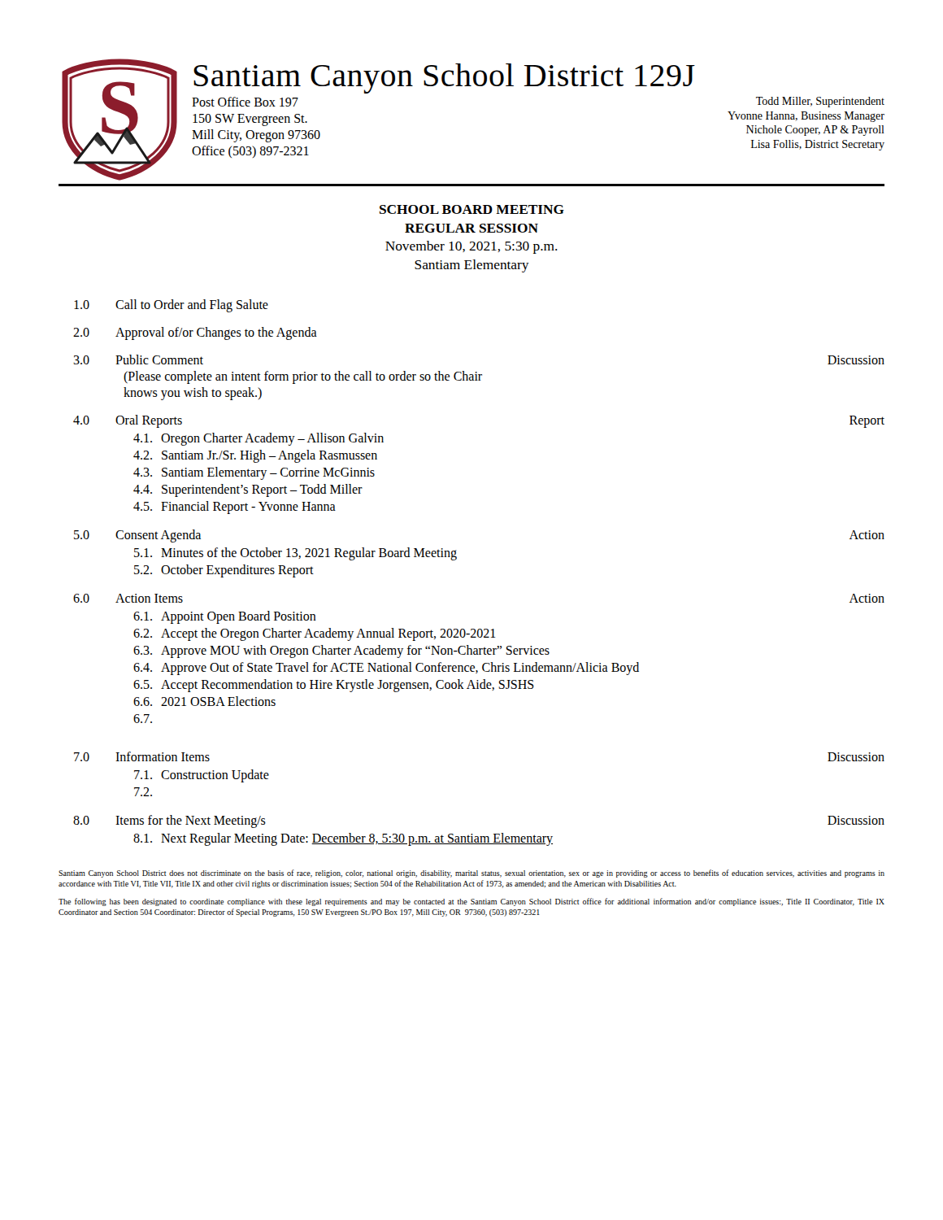S
Santiam Canyon School District 129J
Post Office Box 197
150 SW Evergreen St.
Mill City, Oregon 97360
Office (503) 897-2321
Todd Miller, Superintendent
Yvonne Hanna, Business Manager
Nichole Cooper, AP & Payroll
Lisa Follis, District Secretary
SCHOOL BOARD MEETING
REGULAR SESSION
November 10, 2021, 5:30 p.m.
Santiam Elementary
1.0
Call to Order and Flag Salute
2.0
Approval of/or Changes to the Agenda
3.0
Public Comment
(Please complete an intent form prior to the call to order so the Chair
knows you wish to speak.)
Discussion
4.0
Oral Reports
4.1. Oregon Charter Academy – Allison Galvin
4.2. Santiam Jr./Sr. High – Angela Rasmussen
4.3. Santiam Elementary – Corrine McGinnis
4.4. Superintendent’s Report – Todd Miller
4.5. Financial Report - Yvonne Hanna
Report
5.0
Consent Agenda
5.1. Minutes of the October 13, 2021 Regular Board Meeting
5.2. October Expenditures Report
Action
6.0
Action Items
6.1. Appoint Open Board Position
6.2. Accept the Oregon Charter Academy Annual Report, 2020-2021
6.3. Approve MOU with Oregon Charter Academy for “Non-Charter” Services
6.4. Approve Out of State Travel for ACTE National Conference, Chris Lindemann/Alicia Boyd
6.5. Accept Recommendation to Hire Krystle Jorgensen, Cook Aide, SJSHS
6.6. 2021 OSBA Elections
6.7.
Action
7.0
Information Items
7.1. Construction Update
7.2.
Discussion
8.0
Items for the Next Meeting/s
8.1. Next Regular Meeting Date: December 8, 5:30 p.m. at Santiam Elementary
Discussion
Santiam Canyon School District does not discriminate on the basis of race, religion, color, national origin, disability, marital status, sexual orientation, sex or age in providing or access to benefits of education services, activities and programs in accordance with Title VI, Title VII, Title IX and other civil rights or discrimination issues; Section 504 of the Rehabilitation Act of 1973, as amended; and the American with Disabilities Act.
The following has been designated to coordinate compliance with these legal requirements and may be contacted at the Santiam Canyon School District office for additional information and/or compliance issues:, Title II Coordinator, Title IX Coordinator and Section 504 Coordinator: Director of Special Programs, 150 SW Evergreen St./PO Box 197, Mill City, OR 97360, (503) 897-2321